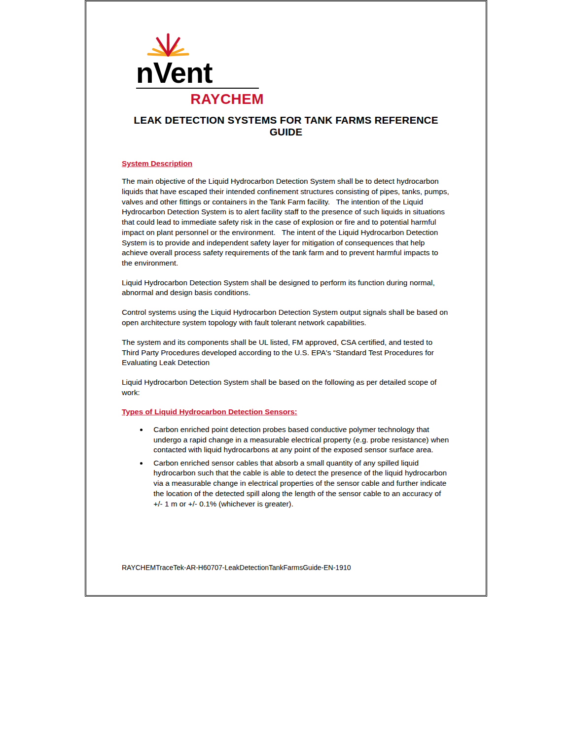nVent
RAYCHEM
LEAK DETECTION SYSTEMS FOR TANK FARMS REFERENCE GUIDE
System Description
The main objective of the Liquid Hydrocarbon Detection System shall be to detect hydrocarbon liquids that have escaped their intended confinement structures consisting of pipes, tanks, pumps, valves and other fittings or containers in the Tank Farm facility. The intention of the Liquid Hydrocarbon Detection System is to alert facility staff to the presence of such liquids in situations that could lead to immediate safety risk in the case of explosion or fire and to potential harmful impact on plant personnel or the environment. The intent of the Liquid Hydrocarbon Detection System is to provide and independent safety layer for mitigation of consequences that help achieve overall process safety requirements of the tank farm and to prevent harmful impacts to the environment.
Liquid Hydrocarbon Detection System shall be designed to perform its function during normal, abnormal and design basis conditions.
Control systems using the Liquid Hydrocarbon Detection System output signals shall be based on open architecture system topology with fault tolerant network capabilities.
The system and its components shall be UL listed, FM approved, CSA certified, and tested to Third Party Procedures developed according to the U.S. EPA's “Standard Test Procedures for Evaluating Leak Detection
Liquid Hydrocarbon Detection System shall be based on the following as per detailed scope of work:
Types of Liquid Hydrocarbon Detection Sensors:
Carbon enriched point detection probes based conductive polymer technology that undergo a rapid change in a measurable electrical property (e.g. probe resistance) when contacted with liquid hydrocarbons at any point of the exposed sensor surface area.
Carbon enriched sensor cables that absorb a small quantity of any spilled liquid hydrocarbon such that the cable is able to detect the presence of the liquid hydrocarbon via a measurable change in electrical properties of the sensor cable and further indicate the location of the detected spill along the length of the sensor cable to an accuracy of +/- 1 m or +/- 0.1% (whichever is greater).
RAYCHEMTraceTek-AR-H60707-LeakDetectionTankFarmsGuide-EN-1910